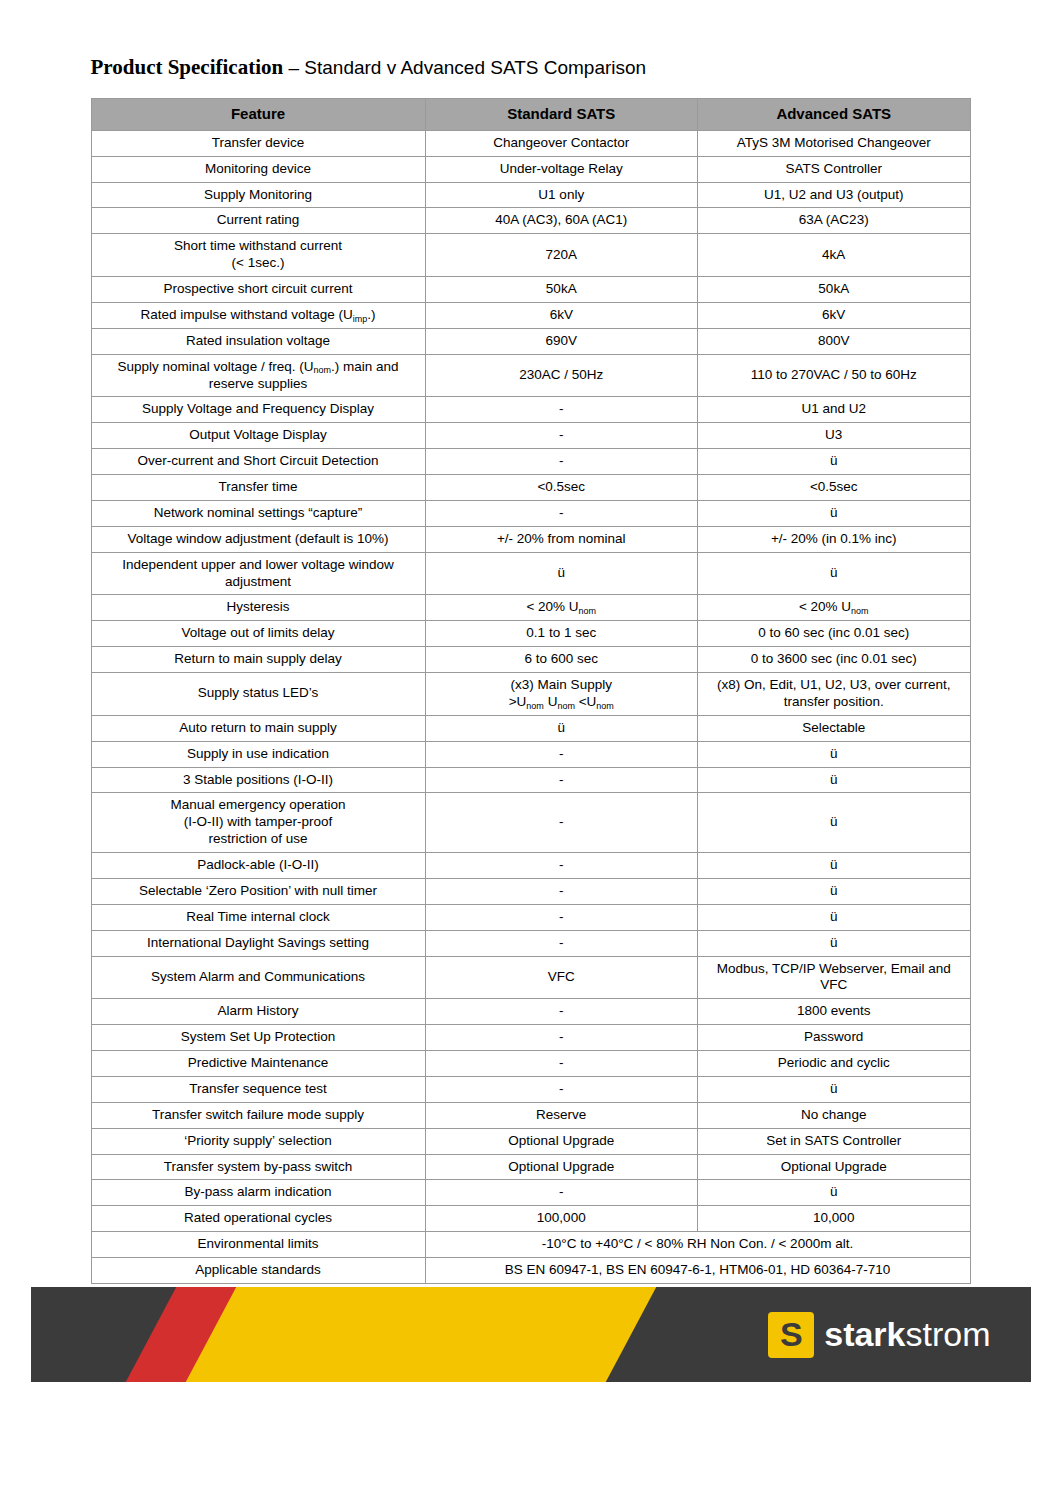Product Specification – Standard v Advanced SATS Comparison
| Feature | Standard SATS | Advanced SATS |
| --- | --- | --- |
| Transfer device | Changeover Contactor | ATyS 3M Motorised Changeover |
| Monitoring device | Under-voltage Relay | SATS Controller |
| Supply Monitoring | U1 only | U1, U2 and U3 (output) |
| Current rating | 40A (AC3), 60A (AC1) | 63A (AC23) |
| Short time withstand current (< 1sec.) | 720A | 4kA |
| Prospective short circuit current | 50kA | 50kA |
| Rated impulse withstand voltage (U imp .) | 6kV | 6kV |
| Rated insulation voltage | 690V | 800V |
| Supply nominal voltage / freq. (U nom .) main and reserve supplies | 230AC / 50Hz | 110 to 270VAC / 50 to 60Hz |
| Supply Voltage and Frequency Display | - | U1 and U2 |
| Output Voltage Display | - | U3 |
| Over-current and Short Circuit Detection | - | ü |
| Transfer time | <0.5sec | <0.5sec |
| Network nominal settings “capture” | - | ü |
| Voltage window adjustment (default is 10%) | +/- 20% from nominal | +/- 20% (in 0.1% inc) |
| Independent upper and lower voltage window adjustment | ü | ü |
| Hysteresis | < 20% U nom | < 20% U nom |
| Voltage out of limits delay | 0.1 to 1 sec | 0 to 60 sec (inc 0.01 sec) |
| Return to main supply delay | 6 to 600 sec | 0 to 3600 sec (inc 0.01 sec) |
| Supply status LED’s | (x3) Main Supply >U nom U nom <U nom | (x8) On, Edit, U1, U2, U3, over current, transfer position. |
| Auto return to main supply | ü | Selectable |
| Supply in use indication | - | ü |
| 3 Stable positions (I-O-II) | - | ü |
| Manual emergency operation (I-O-II) with tamper-proof restriction of use | - | ü |
| Padlock-able (I-O-II) | - | ü |
| Selectable ‘Zero Position’ with null timer | - | ü |
| Real Time internal clock | - | ü |
| International Daylight Savings setting | - | ü |
| System Alarm and Communications | VFC | Modbus, TCP/IP Webserver, Email and VFC |
| Alarm History | - | 1800 events |
| System Set Up Protection | - | Password |
| Predictive Maintenance | - | Periodic and cyclic |
| Transfer sequence test | - | ü |
| Transfer switch failure mode supply | Reserve | No change |
| ‘Priority supply’ selection | Optional Upgrade | Set in SATS Controller |
| Transfer system by-pass switch | Optional Upgrade | Optional Upgrade |
| By-pass alarm indication | - | ü |
| Rated operational cycles | 100,000 | 10,000 |
| Environmental limits | -10°C to +40°C / < 80% RH Non Con. / < 2000m alt. |
| Applicable standards | BS EN 60947-1, BS EN 60947-6-1, HTM06-01, HD 60364-7-710 |
nqa
ISO 9001
Registered
Quality
Management
⚔
U.K.A.S.
MANAGEMENT
SYSTEMS
013
www.starkstrom.com
256 Field End Road, Eastcote, Ruislip, Middlesex, HA4 9UW, UK
Tel +44 (0) 20 8868 3732 Fax +44 (0) 20 8868 3736
S
starkstrom